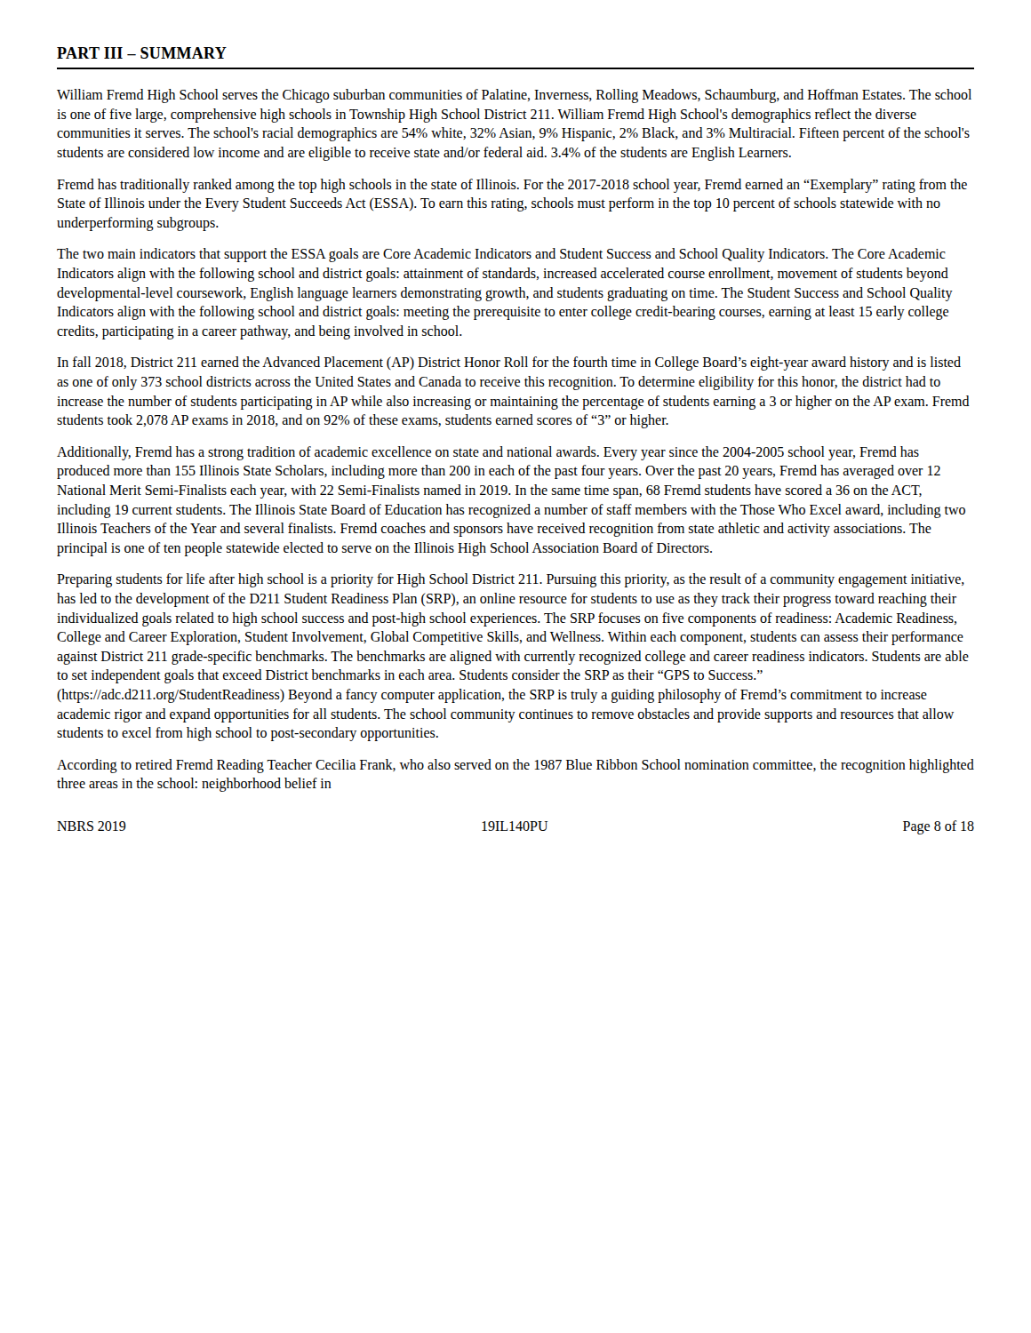PART III – SUMMARY
William Fremd High School serves the Chicago suburban communities of Palatine, Inverness, Rolling Meadows, Schaumburg, and Hoffman Estates. The school is one of five large, comprehensive high schools in Township High School District 211. William Fremd High School's demographics reflect the diverse communities it serves. The school's racial demographics are 54% white, 32% Asian, 9% Hispanic, 2% Black, and 3% Multiracial. Fifteen percent of the school's students are considered low income and are eligible to receive state and/or federal aid. 3.4% of the students are English Learners.
Fremd has traditionally ranked among the top high schools in the state of Illinois. For the 2017-2018 school year, Fremd earned an “Exemplary” rating from the State of Illinois under the Every Student Succeeds Act (ESSA). To earn this rating, schools must perform in the top 10 percent of schools statewide with no underperforming subgroups.
The two main indicators that support the ESSA goals are Core Academic Indicators and Student Success and School Quality Indicators. The Core Academic Indicators align with the following school and district goals: attainment of standards, increased accelerated course enrollment, movement of students beyond developmental-level coursework, English language learners demonstrating growth, and students graduating on time. The Student Success and School Quality Indicators align with the following school and district goals: meeting the prerequisite to enter college credit-bearing courses, earning at least 15 early college credits, participating in a career pathway, and being involved in school.
In fall 2018, District 211 earned the Advanced Placement (AP) District Honor Roll for the fourth time in College Board’s eight-year award history and is listed as one of only 373 school districts across the United States and Canada to receive this recognition. To determine eligibility for this honor, the district had to increase the number of students participating in AP while also increasing or maintaining the percentage of students earning a 3 or higher on the AP exam. Fremd students took 2,078 AP exams in 2018, and on 92% of these exams, students earned scores of “3” or higher.
Additionally, Fremd has a strong tradition of academic excellence on state and national awards. Every year since the 2004-2005 school year, Fremd has produced more than 155 Illinois State Scholars, including more than 200 in each of the past four years. Over the past 20 years, Fremd has averaged over 12 National Merit Semi-Finalists each year, with 22 Semi-Finalists named in 2019. In the same time span, 68 Fremd students have scored a 36 on the ACT, including 19 current students. The Illinois State Board of Education has recognized a number of staff members with the Those Who Excel award, including two Illinois Teachers of the Year and several finalists. Fremd coaches and sponsors have received recognition from state athletic and activity associations. The principal is one of ten people statewide elected to serve on the Illinois High School Association Board of Directors.
Preparing students for life after high school is a priority for High School District 211. Pursuing this priority, as the result of a community engagement initiative, has led to the development of the D211 Student Readiness Plan (SRP), an online resource for students to use as they track their progress toward reaching their individualized goals related to high school success and post-high school experiences. The SRP focuses on five components of readiness: Academic Readiness, College and Career Exploration, Student Involvement, Global Competitive Skills, and Wellness. Within each component, students can assess their performance against District 211 grade-specific benchmarks. The benchmarks are aligned with currently recognized college and career readiness indicators. Students are able to set independent goals that exceed District benchmarks in each area. Students consider the SRP as their “GPS to Success.” (https://adc.d211.org/StudentReadiness) Beyond a fancy computer application, the SRP is truly a guiding philosophy of Fremd’s commitment to increase academic rigor and expand opportunities for all students. The school community continues to remove obstacles and provide supports and resources that allow students to excel from high school to post-secondary opportunities.
According to retired Fremd Reading Teacher Cecilia Frank, who also served on the 1987 Blue Ribbon School nomination committee, the recognition highlighted three areas in the school: neighborhood belief in
NBRS 2019 19IL140PU Page 8 of 18